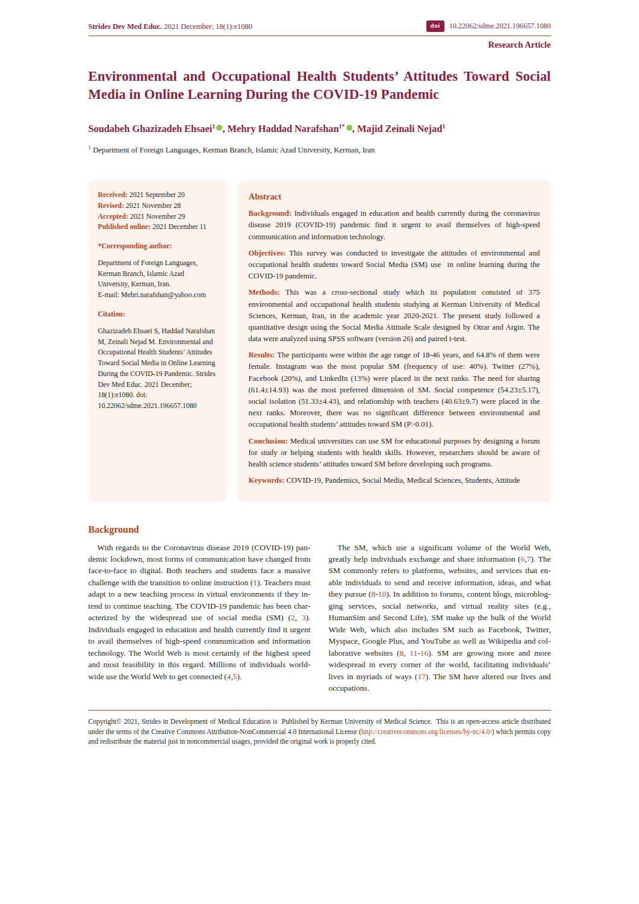Strides Dev Med Educ. 2021 December; 18(1):e1080
doi 10.22062/sdme.2021.196657.1080
Research Article
Environmental and Occupational Health Students’ Attitudes Toward Social Media in Online Learning During the COVID-19 Pandemic
Soudabeh Ghazizadeh Ehsaei1 , Mehry Haddad Narafshan1* , Majid Zeinali Nejad1
1 Department of Foreign Languages, Kerman Branch, Islamic Azad University, Kerman, Iran
Received: 2021 September 20
Revised: 2021 November 28
Accepted: 2021 November 29
Published online: 2021 December 11
*Corresponding author:
Department of Foreign Languages, Kerman Branch, Islamic Azad University, Kerman, Iran.
E-mail: Mehri.narafshan@yahoo.com
Citation:
Ghazizadeh Ehsaei S, Haddad Narafshan M, Zeinali Nejad M. Environmental and Occupational Health Students’ Attitudes Toward Social Media in Online Learning During the COVID-19 Pandemic. Strides Dev Med Educ. 2021 December; 18(1):e1080. doi: 10.22062/sdme.2021.196657.1080
Abstract
Background: Individuals engaged in education and health currently during the coronavirus disease 2019 (COVID-19) pandemic find it urgent to avail themselves of high-speed communication and information technology.
Objectives: This survey was conducted to investigate the attitudes of environmental and occupational health students toward Social Media (SM) use in online learning during the COVID-19 pandemic.
Methods: This was a cross-sectional study which its population consisted of 375 environmental and occupational health students studying at Kerman University of Medical Sciences, Kerman, Iran, in the academic year 2020-2021. The present study followed a quantitative design using the Social Media Attitude Scale designed by Otrar and Argin. The data were analyzed using SPSS software (version 26) and paired t-test.
Results: The participants were within the age range of 18-46 years, and 64.8% of them were female. Instagram was the most popular SM (frequency of use: 40%). Twitter (27%), Facebook (20%), and LinkedIn (13%) were placed in the next ranks. The need for sharing (61.4±14.93) was the most preferred dimension of SM. Social competence (54.23±5.17), social isolation (51.33±4.43), and relationship with teachers (40.63±9.7) were placed in the next ranks. Moreover, there was no significant difference between environmental and occupational health students’ attitudes toward SM (P>0.01).
Conclusion: Medical universities can use SM for educational purposes by designing a forum for study or helping students with health skills. However, researchers should be aware of health science students’ attitudes toward SM before developing such programs.
Keywords: COVID-19, Pandemics, Social Media, Medical Sciences, Students, Attitude
Background
With regards to the Coronavirus disease 2019 (COVID-19) pandemic lockdown, most forms of communication have changed from face-to-face to digital. Both teachers and students face a massive challenge with the transition to online instruction (1). Teachers must adapt to a new teaching process in virtual environments if they intend to continue teaching. The COVID-19 pandemic has been characterized by the widespread use of social media (SM) (2, 3). Individuals engaged in education and health currently find it urgent to avail themselves of high-speed communication and information technology. The World Web is most certainly of the highest speed and most feasibility in this regard. Millions of individuals worldwide use the World Web to get connected (4,5).
The SM, which use a significant volume of the World Web, greatly help individuals exchange and share information (6,7). The SM commonly refers to platforms, websites, and services that enable individuals to send and receive information, ideas, and what they pursue (8-10). In addition to forums, content blogs, microblogging services, social networks, and virtual reality sites (e.g., HumanSim and Second Life), SM make up the bulk of the World Wide Web, which also includes SM such as Facebook, Twitter, Myspace, Google Plus, and YouTube as well as Wikipedia and collaborative websites (8, 11-16). SM are growing more and more widespread in every corner of the world, facilitating individuals’ lives in myriads of ways (17). The SM have altered our lives and occupations.
Copyright© 2021, Strides in Development of Medical Education is Published by Kerman University of Medical Science. This is an open-access article distributed under the terms of the Creative Commons Attribution-NonCommercial 4.0 International License (http://creativecommons.org/licenses/by-nc/4.0/) which permits copy and redistribute the material just in noncommercial usages, provided the original work is properly cited.